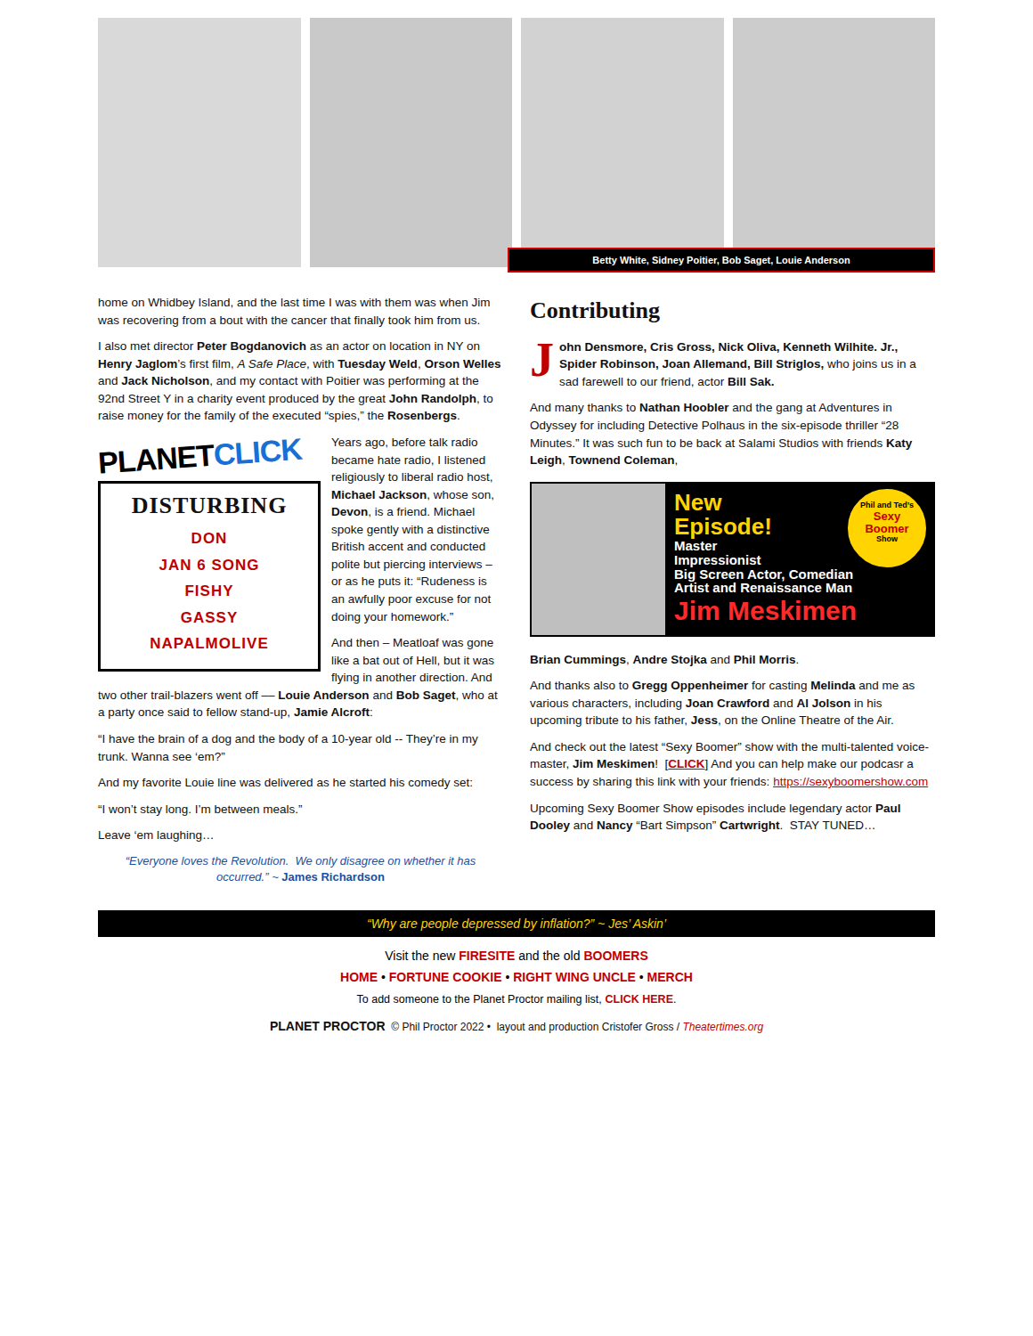Betty White, Sidney Poitier, Bob Saget, Louie Anderson
home on Whidbey Island, and the last time I was with them was when Jim was recovering from a bout with the cancer that finally took him from us.
I also met director Peter Bogdanovich as an actor on location in NY on Henry Jaglom’s first film, A Safe Place, with Tuesday Weld, Orson Welles and Jack Nicholson, and my contact with Poitier was performing at the 92nd Street Y in a charity event produced by the great John Randolph, to raise money for the family of the executed “spies,” the Rosenbergs.
PLANET CLICK
DISTURBING
DON JAN 6 SONG FISHY GASSY NAPALMOLIVE
Years ago, before talk radio became hate radio, I listened religiously to liberal radio host, Michael Jackson, whose son, Devon, is a friend. Michael spoke gently with a distinctive British accent and conducted polite but piercing interviews – or as he puts it: “Rudeness is an awfully poor excuse for not doing your homework.”
And then – Meatloaf was gone like a bat out of Hell, but it was flying in another direction. And two other trail-blazers went off –– Louie Anderson and Bob Saget, who at a party once said to fellow stand-up, Jamie Alcroft:
“I have the brain of a dog and the body of a 10-year old -- They’re in my trunk. Wanna see ‘em?”
And my favorite Louie line was delivered as he started his comedy set:
“I won’t stay long. I’m between meals.”
Leave ‘em laughing…
“Everyone loves the Revolution. We only disagree on whether it has occurred.” ~ James Richardson
Contributing
John Densmore, Cris Gross, Nick Oliva, Kenneth Wilhite. Jr., Spider Robinson, Joan Allemand, Bill Striglos, who joins us in a sad farewell to our friend, actor Bill Sak.
And many thanks to Nathan Hoobler and the gang at Adventures in Odyssey for including Detective Polhaus in the six-episode thriller “28 Minutes.” It was such fun to be back at Salami Studios with friends Katy Leigh, Townend Coleman,
New
Episode!
Master
Impressionist
Big Screen Actor, Comedian
Artist and Renaissance Man
Jim Meskimen
Phil and Ted’sSexy
Boomer Show
Brian Cummings, Andre Stojka and Phil Morris.
And thanks also to Gregg Oppenheimer for casting Melinda and me as various characters, including Joan Crawford and Al Jolson in his upcoming tribute to his father, Jess, on the Online Theatre of the Air.
And check out the latest “Sexy Boomer” show with the multi-talented voice-master, Jim Meskimen! [CLICK] And you can help make our podcasr a success by sharing this link with your friends: https://sexyboomershow.com
Upcoming Sexy Boomer Show episodes include legendary actor Paul Dooley and Nancy “Bart Simpson” Cartwright. STAY TUNED…
“Why are people depressed by inflation?” ~ Jes’ Askin’
Visit the new FIRESITE and the old BOOMERS
HOME • FORTUNE COOKIE • RIGHT WING UNCLE • MERCH
To add someone to the Planet Proctor mailing list, CLICK HERE.
PLANET PROCTOR © Phil Proctor 2022 • layout and production Cristofer Gross / Theatertimes.org